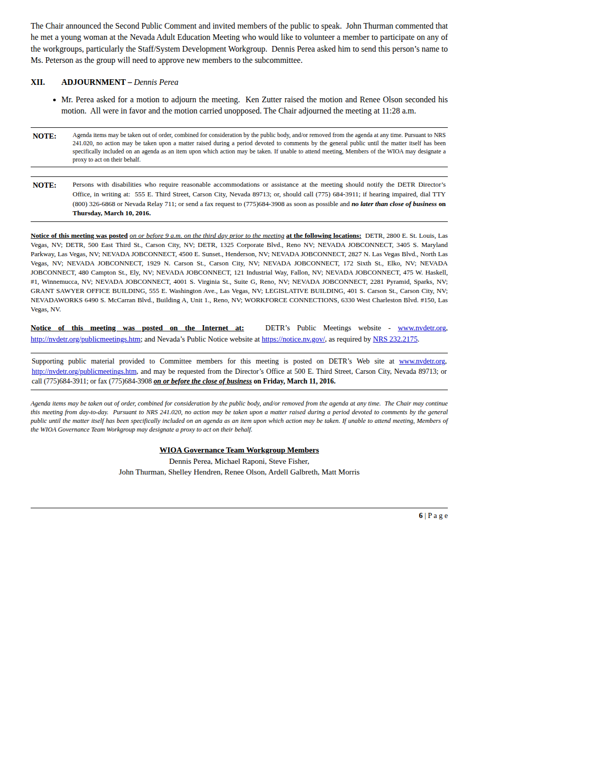The Chair announced the Second Public Comment and invited members of the public to speak. John Thurman commented that he met a young woman at the Nevada Adult Education Meeting who would like to volunteer a member to participate on any of the workgroups, particularly the Staff/System Development Workgroup. Dennis Perea asked him to send this person’s name to Ms. Peterson as the group will need to approve new members to the subcommittee.
XII. ADJOURNMENT – Dennis Perea
Mr. Perea asked for a motion to adjourn the meeting. Ken Zutter raised the motion and Renee Olson seconded his motion. All were in favor and the motion carried unopposed. The Chair adjourned the meeting at 11:28 a.m.
| NOTE: | Agenda items may be taken out of order, combined for consideration by the public body, and/or removed from the agenda at any time. Pursuant to NRS 241.020, no action may be taken upon a matter raised during a period devoted to comments by the general public until the matter itself has been specifically included on an agenda as an item upon which action may be taken. If unable to attend meeting, Members of the WIOA may designate a proxy to act on their behalf. |
| NOTE: | Persons with disabilities who require reasonable accommodations or assistance at the meeting should notify the DETR Director’s Office, in writing at: 555 E. Third Street, Carson City, Nevada 89713; or, should call (775) 684-3911; if hearing impaired, dial TTY (800) 326-6868 or Nevada Relay 711; or send a fax request to (775)684-3908 as soon as possible and no later than close of business on Thursday, March 10, 2016. |
Notice of this meeting was posted on or before 9 a.m. on the third day prior to the meeting at the following locations: DETR, 2800 E. St. Louis, Las Vegas, NV; DETR, 500 East Third St., Carson City, NV; DETR, 1325 Corporate Blvd., Reno NV; NEVADA JOBCONNECT, 3405 S. Maryland Parkway, Las Vegas, NV; NEVADA JOBCONNECT, 4500 E. Sunset., Henderson, NV; NEVADA JOBCONNECT, 2827 N. Las Vegas Blvd., North Las Vegas, NV; NEVADA JOBCONNECT, 1929 N. Carson St., Carson City, NV; NEVADA JOBCONNECT, 172 Sixth St., Elko, NV; NEVADA JOBCONNECT, 480 Campton St., Ely, NV; NEVADA JOBCONNECT, 121 Industrial Way, Fallon, NV; NEVADA JOBCONNECT, 475 W. Haskell, #1, Winnemucca, NV; NEVADA JOBCONNECT, 4001 S. Virginia St., Suite G, Reno, NV; NEVADA JOBCONNECT, 2281 Pyramid, Sparks, NV; GRANT SAWYER OFFICE BUILDING, 555 E. Washington Ave., Las Vegas, NV; LEGISLATIVE BUILDING, 401 S. Carson St., Carson City, NV; NEVADAWORKS 6490 S. McCarran Blvd., Building A, Unit 1., Reno, NV; WORKFORCE CONNECTIONS, 6330 West Charleston Blvd. #150, Las Vegas, NV.
Notice of this meeting was posted on the Internet at: DETR’s Public Meetings website - www.nvdetr.org, http://nvdetr.org/publicmeetings.htm; and Nevada’s Public Notice website at https://notice.nv.gov/, as required by NRS 232.2175.
Supporting public material provided to Committee members for this meeting is posted on DETR’s Web site at www.nvdetr.org, http://nvdetr.org/publicmeetings.htm, and may be requested from the Director’s Office at 500 E. Third Street, Carson City, Nevada 89713; or call (775)684-3911; or fax (775)684-3908 on or before the close of business on Friday, March 11, 2016.
Agenda items may be taken out of order, combined for consideration by the public body, and/or removed from the agenda at any time. The Chair may continue this meeting from day-to-day. Pursuant to NRS 241.020, no action may be taken upon a matter raised during a period devoted to comments by the general public until the matter itself has been specifically included on an agenda as an item upon which action may be taken. If unable to attend meeting, Members of the WIOA Governance Team Workgroup may designate a proxy to act on their behalf.
WIOA Governance Team Workgroup Members
Dennis Perea, Michael Raponi, Steve Fisher,
John Thurman, Shelley Hendren, Renee Olson, Ardell Galbreth, Matt Morris
6 | P a g e